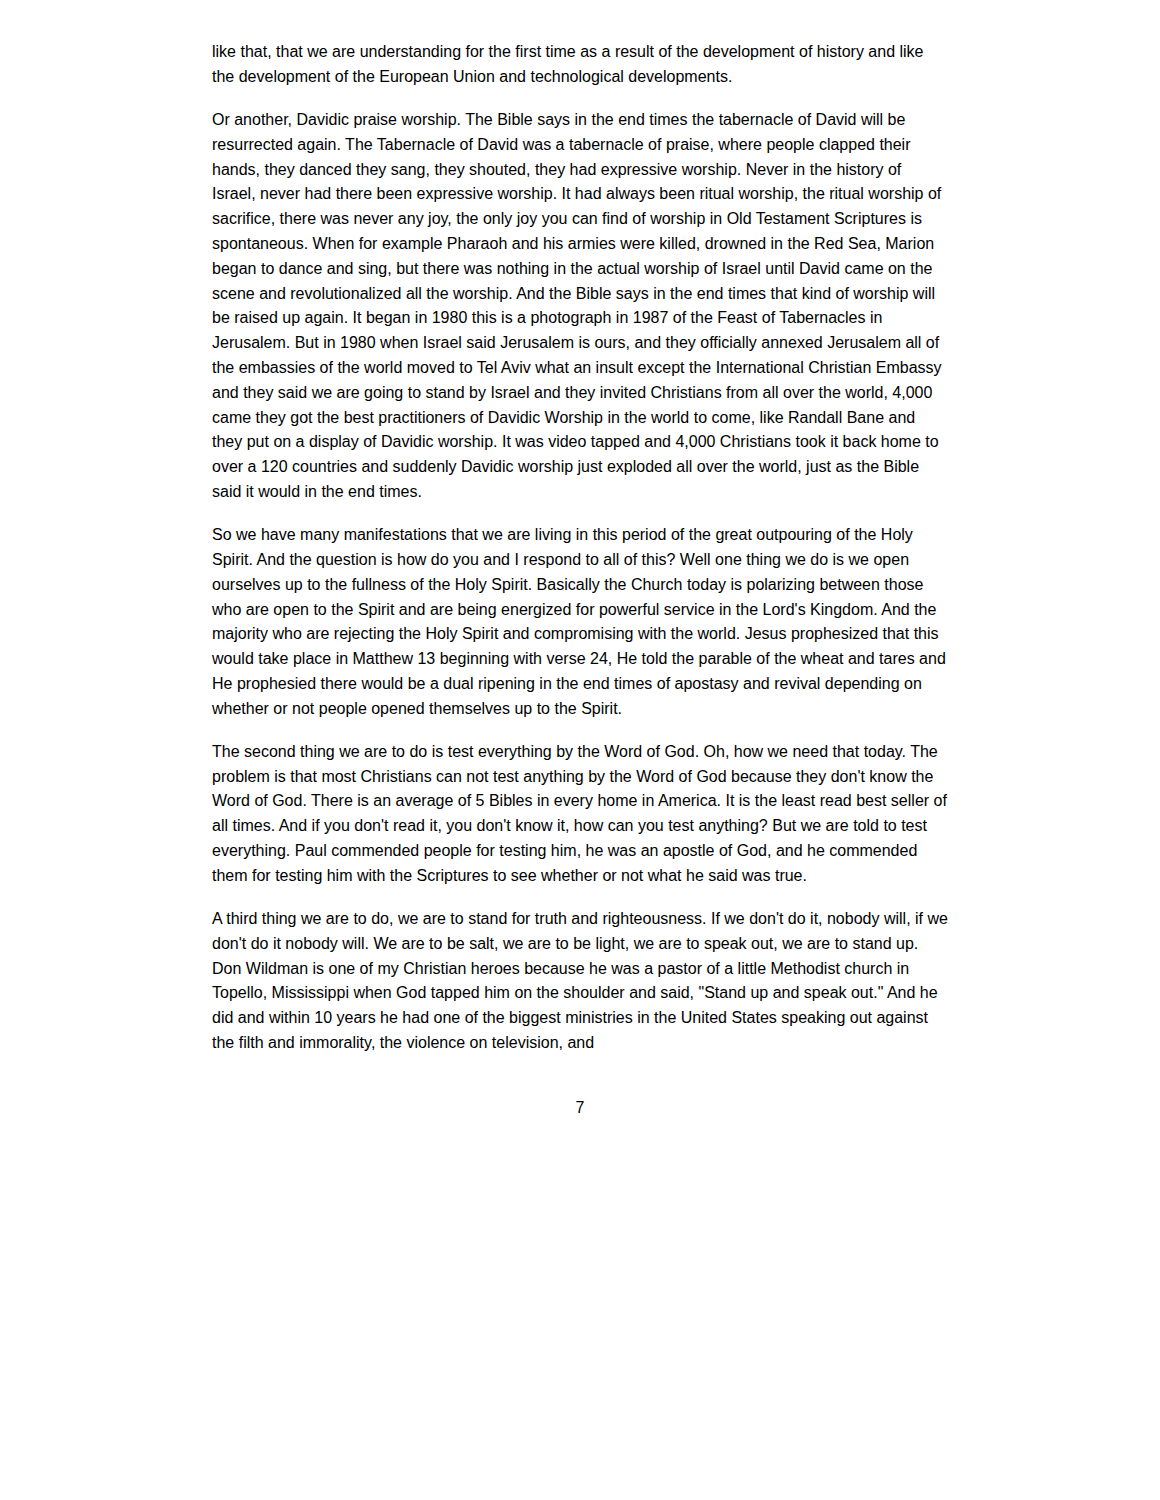like that, that we are understanding for the first time as a result of the development of history and like the development of the European Union and technological developments.
Or another, Davidic praise worship. The Bible says in the end times the tabernacle of David will be resurrected again. The Tabernacle of David was a tabernacle of praise, where people clapped their hands, they danced they sang, they shouted, they had expressive worship. Never in the history of Israel, never had there been expressive worship. It had always been ritual worship, the ritual worship of sacrifice, there was never any joy, the only joy you can find of worship in Old Testament Scriptures is spontaneous. When for example Pharaoh and his armies were killed, drowned in the Red Sea, Marion began to dance and sing, but there was nothing in the actual worship of Israel until David came on the scene and revolutionalized all the worship. And the Bible says in the end times that kind of worship will be raised up again. It began in 1980 this is a photograph in 1987 of the Feast of Tabernacles in Jerusalem. But in 1980 when Israel said Jerusalem is ours, and they officially annexed Jerusalem all of the embassies of the world moved to Tel Aviv what an insult except the International Christian Embassy and they said we are going to stand by Israel and they invited Christians from all over the world, 4,000 came they got the best practitioners of Davidic Worship in the world to come, like Randall Bane and they put on a display of Davidic worship. It was video tapped and 4,000 Christians took it back home to over a 120 countries and suddenly Davidic worship just exploded all over the world, just as the Bible said it would in the end times.
So we have many manifestations that we are living in this period of the great outpouring of the Holy Spirit. And the question is how do you and I respond to all of this? Well one thing we do is we open ourselves up to the fullness of the Holy Spirit. Basically the Church today is polarizing between those who are open to the Spirit and are being energized for powerful service in the Lord's Kingdom. And the majority who are rejecting the Holy Spirit and compromising with the world. Jesus prophesized that this would take place in Matthew 13 beginning with verse 24, He told the parable of the wheat and tares and He prophesied there would be a dual ripening in the end times of apostasy and revival depending on whether or not people opened themselves up to the Spirit.
The second thing we are to do is test everything by the Word of God. Oh, how we need that today. The problem is that most Christians can not test anything by the Word of God because they don't know the Word of God. There is an average of 5 Bibles in every home in America. It is the least read best seller of all times. And if you don't read it, you don't know it, how can you test anything? But we are told to test everything. Paul commended people for testing him, he was an apostle of God, and he commended them for testing him with the Scriptures to see whether or not what he said was true.
A third thing we are to do, we are to stand for truth and righteousness. If we don't do it, nobody will, if we don't do it nobody will. We are to be salt, we are to be light, we are to speak out, we are to stand up. Don Wildman is one of my Christian heroes because he was a pastor of a little Methodist church in Topello, Mississippi when God tapped him on the shoulder and said, "Stand up and speak out." And he did and within 10 years he had one of the biggest ministries in the United States speaking out against the filth and immorality, the violence on television, and
7